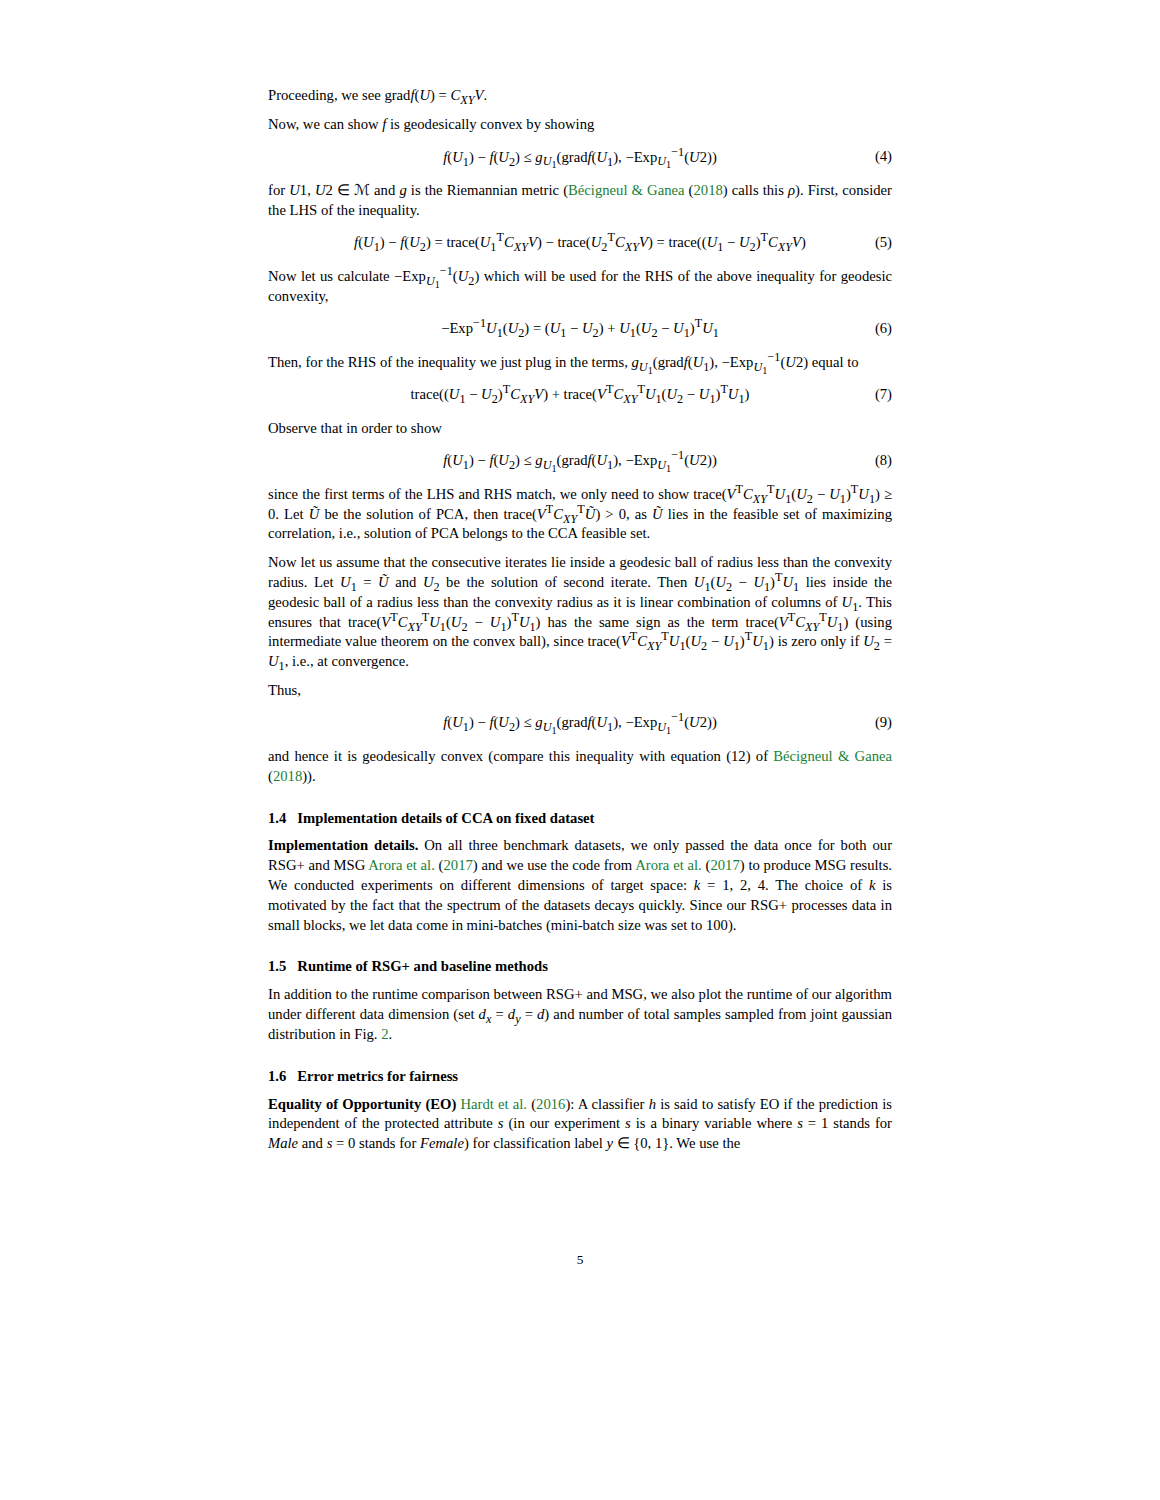Proceeding, we see gradf(U) = CXYV.
Now, we can show f is geodesically convex by showing
f(U1) − f(U2) ≤ gU1(gradf(U1), −ExpU1−1(U2)) (4)
for U1, U2 ∈ ℳ and g is the Riemannian metric (Bécigneul & Ganea (2018) calls this ρ). First, consider the LHS of the inequality.
f(U1) − f(U2) = trace(U1TCXYV) − trace(U2TCXYV) = trace((U1 − U2)TCXYV) (5)
Now let us calculate −ExpU1−1(U2) which will be used for the RHS of the above inequality for geodesic convexity,
−Exp−1U1(U2) = (U1 − U2) + U1(U2 − U1)TU1 (6)
Then, for the RHS of the inequality we just plug in the terms, gU1(gradf(U1), −ExpU1−1(U2) equal to
trace((U1 − U2)TCXYV) + trace(VTCXYTU1(U2 − U1)TU1) (7)
Observe that in order to show
f(U1) − f(U2) ≤ gU1(gradf(U1), −ExpU1−1(U2)) (8)
since the first terms of the LHS and RHS match, we only need to show trace(VTCXYTU1(U2 − U1)TU1) ≥ 0. Let Ũ be the solution of PCA, then trace(VTCXYTŨ) > 0, as Ũ lies in the feasible set of maximizing correlation, i.e., solution of PCA belongs to the CCA feasible set.
Now let us assume that the consecutive iterates lie inside a geodesic ball of radius less than the convexity radius. Let U1 = Ũ and U2 be the solution of second iterate. Then U1(U2 − U1)TU1 lies inside the geodesic ball of a radius less than the convexity radius as it is linear combination of columns of U1. This ensures that trace(VTCXYTU1(U2 − U1)TU1) has the same sign as the term trace(VTCXYTU1) (using intermediate value theorem on the convex ball), since trace(VTCXYTU1(U2 − U1)TU1) is zero only if U2 = U1, i.e., at convergence.
Thus,
f(U1) − f(U2) ≤ gU1(gradf(U1), −ExpU1−1(U2)) (9)
and hence it is geodesically convex (compare this inequality with equation (12) of Bécigneul & Ganea (2018)).
1.4 Implementation details of CCA on fixed dataset
Implementation details. On all three benchmark datasets, we only passed the data once for both our RSG+ and MSG Arora et al. (2017) and we use the code from Arora et al. (2017) to produce MSG results. We conducted experiments on different dimensions of target space: k = 1, 2, 4. The choice of k is motivated by the fact that the spectrum of the datasets decays quickly. Since our RSG+ processes data in small blocks, we let data come in mini-batches (mini-batch size was set to 100).
1.5 Runtime of RSG+ and baseline methods
In addition to the runtime comparison between RSG+ and MSG, we also plot the runtime of our algorithm under different data dimension (set dx = dy = d) and number of total samples sampled from joint gaussian distribution in Fig. 2.
1.6 Error metrics for fairness
Equality of Opportunity (EO) Hardt et al. (2016): A classifier h is said to satisfy EO if the prediction is independent of the protected attribute s (in our experiment s is a binary variable where s = 1 stands for Male and s = 0 stands for Female) for classification label y ∈ {0, 1}. We use the
5